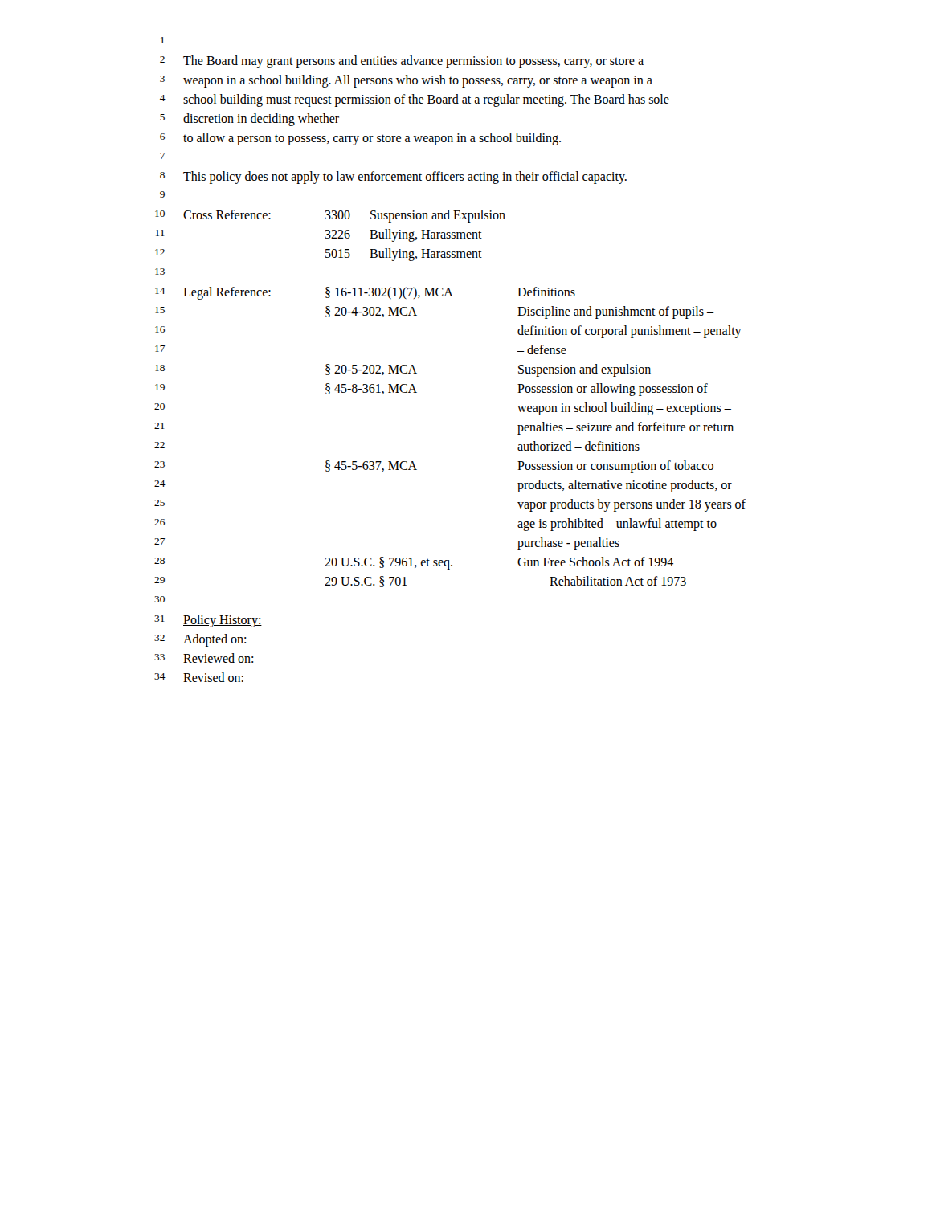The Board may grant persons and entities advance permission to possess, carry, or store a
weapon in a school building. All persons who wish to possess, carry, or store a weapon in a
school building must request permission of the Board at a regular meeting. The Board has sole
discretion in deciding whether
to allow a person to possess, carry or store a weapon in a school building.
This policy does not apply to law enforcement officers acting in their official capacity.
Cross Reference: 3300 Suspension and Expulsion
3226 Bullying, Harassment
5015 Bullying, Harassment
Legal Reference: § 16-11-302(1)(7), MCA Definitions
§ 20-4-302, MCA Discipline and punishment of pupils –
definition of corporal punishment – penalty
– defense
§ 20-5-202, MCA Suspension and expulsion
§ 45-8-361, MCA Possession or allowing possession of
weapon in school building – exceptions –
penalties – seizure and forfeiture or return
authorized – definitions
§ 45-5-637, MCA Possession or consumption of tobacco
products, alternative nicotine products, or
vapor products by persons under 18 years of
age is prohibited – unlawful attempt to
purchase - penalties
20 U.S.C. § 7961, et seq. Gun Free Schools Act of 1994
29 U.S.C. § 701 Rehabilitation Act of 1973
Policy History:
Adopted on:
Reviewed on:
Revised on: